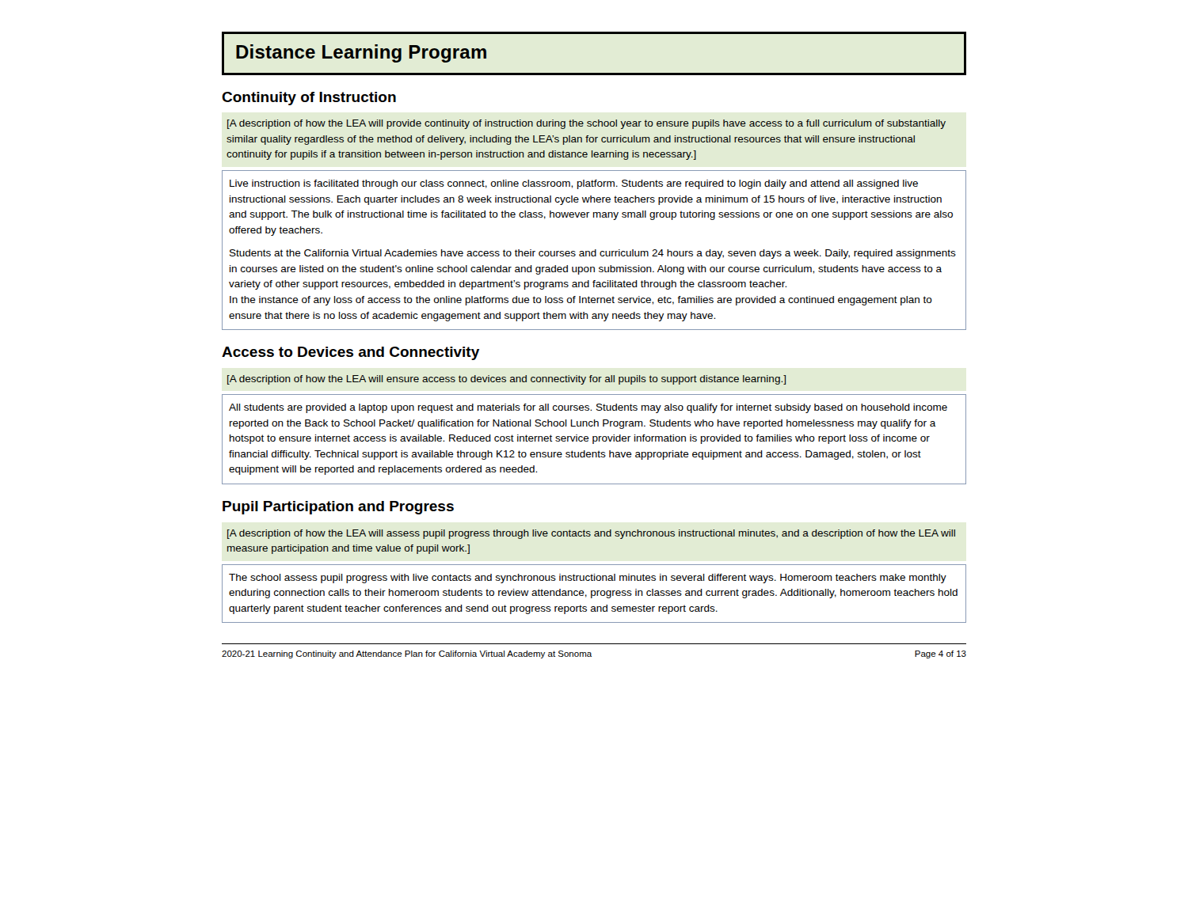Distance Learning Program
Continuity of Instruction
[A description of how the LEA will provide continuity of instruction during the school year to ensure pupils have access to a full curriculum of substantially similar quality regardless of the method of delivery, including the LEA’s plan for curriculum and instructional resources that will ensure instructional continuity for pupils if a transition between in-person instruction and distance learning is necessary.]
Live instruction is facilitated through our class connect, online classroom, platform. Students are required to login daily and attend all assigned live instructional sessions. Each quarter includes an 8 week instructional cycle where teachers provide a minimum of 15 hours of live, interactive instruction and support. The bulk of instructional time is facilitated to the class, however many small group tutoring sessions or one on one support sessions are also offered by teachers.
Students at the California Virtual Academies have access to their courses and curriculum 24 hours a day, seven days a week. Daily, required assignments in courses are listed on the student's online school calendar and graded upon submission. Along with our course curriculum, students have access to a variety of other support resources, embedded in department’s programs and facilitated through the classroom teacher.
In the instance of any loss of access to the online platforms due to loss of Internet service, etc, families are provided a continued engagement plan to ensure that there is no loss of academic engagement and support them with any needs they may have.
Access to Devices and Connectivity
[A description of how the LEA will ensure access to devices and connectivity for all pupils to support distance learning.]
All students are provided a laptop upon request and materials for all courses. Students may also qualify for internet subsidy based on household income reported on the Back to School Packet/ qualification for National School Lunch Program. Students who have reported homelessness may qualify for a hotspot to ensure internet access is available. Reduced cost internet service provider information is provided to families who report loss of income or financial difficulty. Technical support is available through K12 to ensure students have appropriate equipment and access. Damaged, stolen, or lost equipment will be reported and replacements ordered as needed.
Pupil Participation and Progress
[A description of how the LEA will assess pupil progress through live contacts and synchronous instructional minutes, and a description of how the LEA will measure participation and time value of pupil work.]
The school assess pupil progress with live contacts and synchronous instructional minutes in several different ways. Homeroom teachers make monthly enduring connection calls to their homeroom students to review attendance, progress in classes and current grades. Additionally, homeroom teachers hold quarterly parent student teacher conferences and send out progress reports and semester report cards.
2020-21 Learning Continuity and Attendance Plan for California Virtual Academy at Sonoma Page 4 of 13